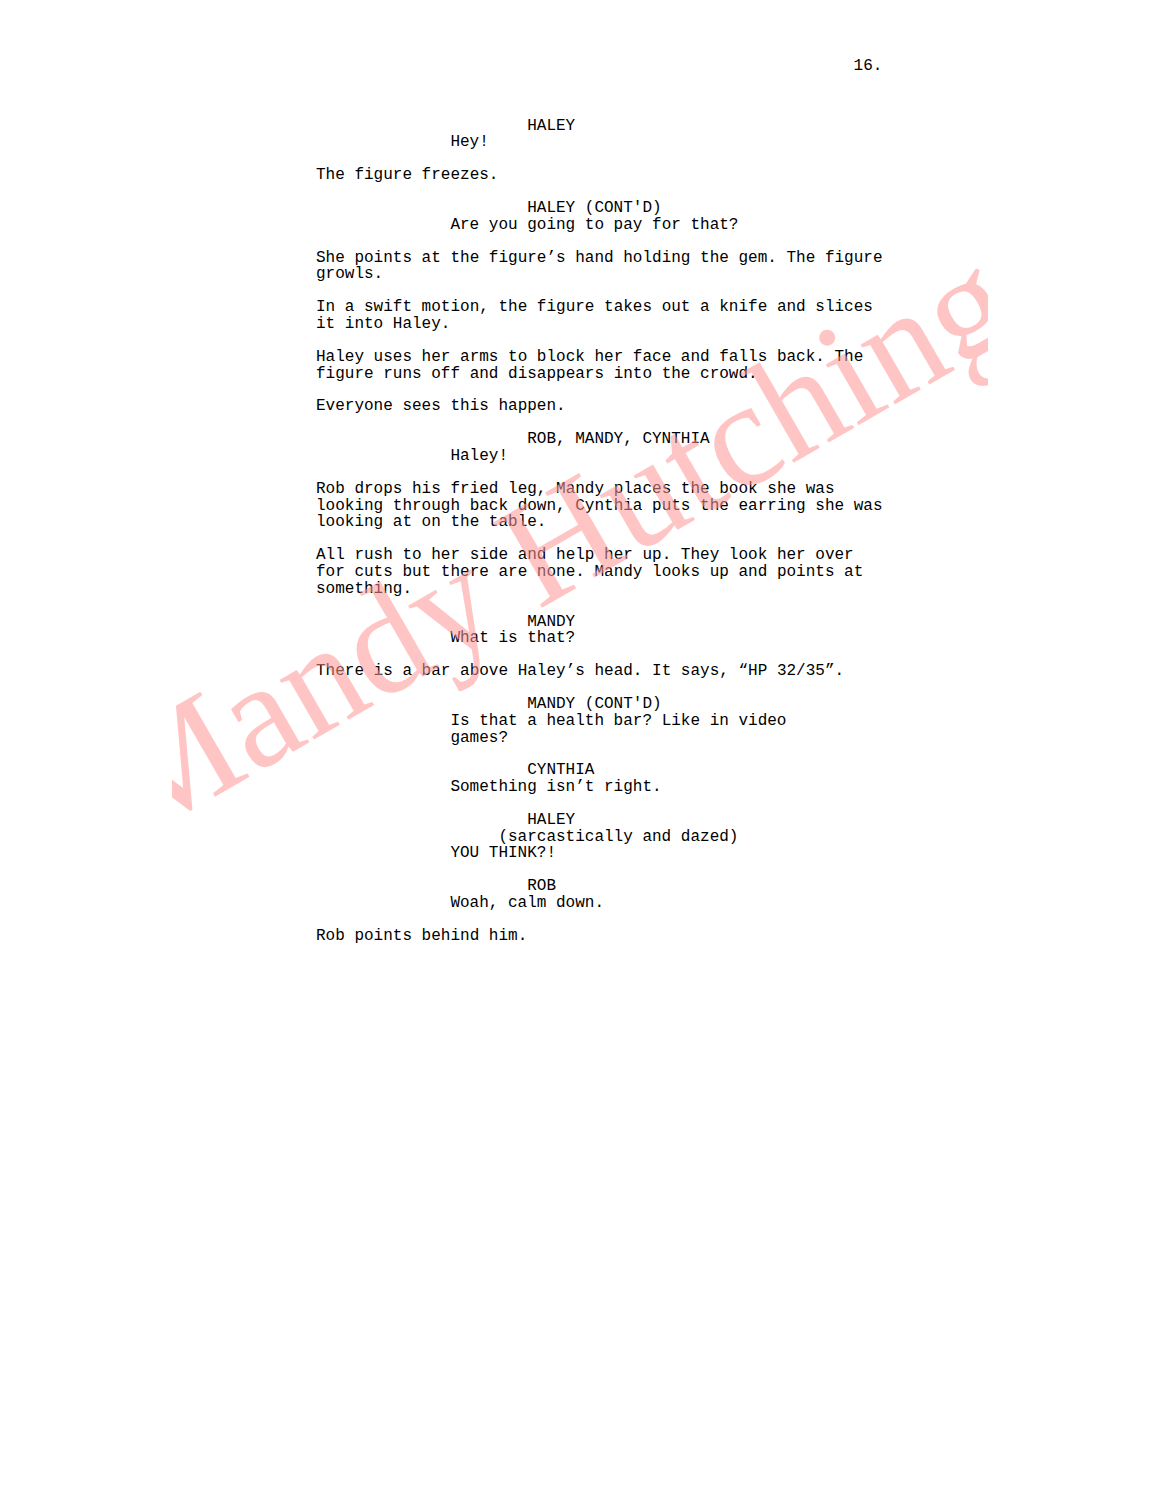Mandy Hutchings
16.
HALEY
Hey!
The figure freezes.
HALEY (CONT'D)
Are you going to pay for that?
She points at the figure’s hand holding the gem. The figure growls.
In a swift motion, the figure takes out a knife and slices it into Haley.
Haley uses her arms to block her face and falls back. The figure runs off and disappears into the crowd.
Everyone sees this happen.
ROB, MANDY, CYNTHIA
Haley!
Rob drops his fried leg, Mandy places the book she was looking through back down, Cynthia puts the earring she was looking at on the table.
All rush to her side and help her up. They look her over for cuts but there are none. Mandy looks up and points at something.
MANDY
What is that?
There is a bar above Haley’s head. It says, “HP 32/35”.
MANDY (CONT'D)
Is that a health bar? Like in video games?
CYNTHIA
Something isn’t right.
HALEY
(sarcastically and dazed)
YOU THINK?!
ROB
Woah, calm down.
Rob points behind him.